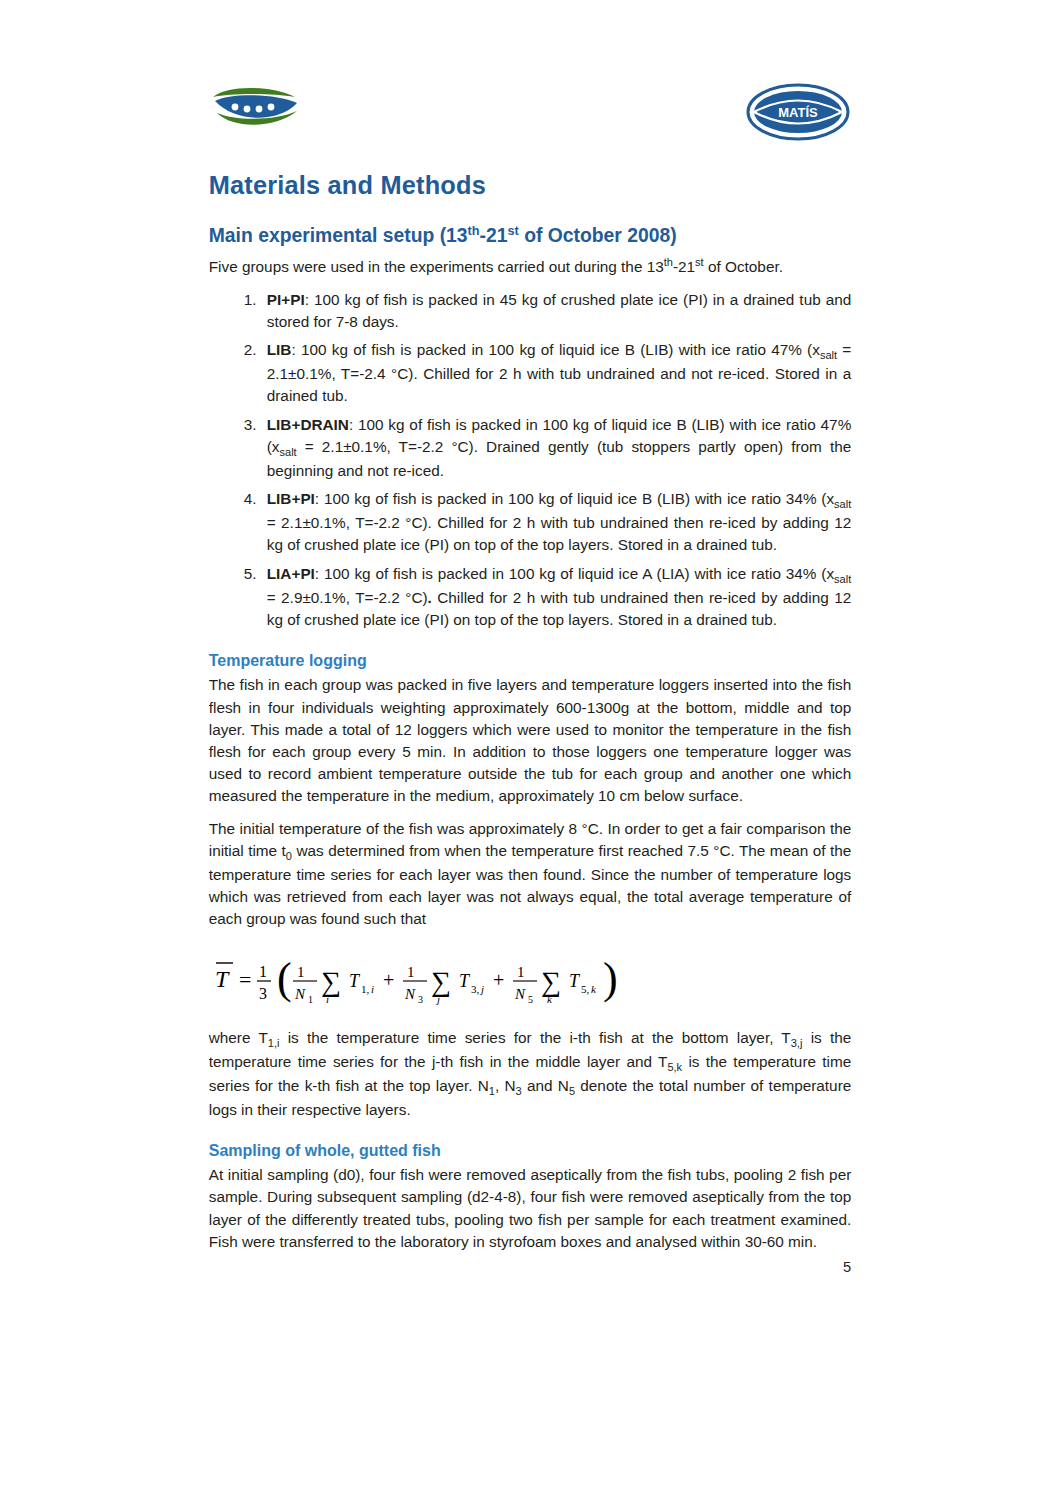MATÍS
Materials and Methods
Main experimental setup (13th-21st of October 2008)
Five groups were used in the experiments carried out during the 13th-21st of October.
PI+PI: 100 kg of fish is packed in 45 kg of crushed plate ice (PI) in a drained tub and stored for 7-8 days.
LIB: 100 kg of fish is packed in 100 kg of liquid ice B (LIB) with ice ratio 47% (xsalt = 2.1±0.1%, T=-2.4 °C). Chilled for 2 h with tub undrained and not re-iced. Stored in a drained tub.
LIB+DRAIN: 100 kg of fish is packed in 100 kg of liquid ice B (LIB) with ice ratio 47% (xsalt = 2.1±0.1%, T=-2.2 °C). Drained gently (tub stoppers partly open) from the beginning and not re-iced.
LIB+PI: 100 kg of fish is packed in 100 kg of liquid ice B (LIB) with ice ratio 34% (xsalt = 2.1±0.1%, T=-2.2 °C). Chilled for 2 h with tub undrained then re-iced by adding 12 kg of crushed plate ice (PI) on top of the top layers. Stored in a drained tub.
LIA+PI: 100 kg of fish is packed in 100 kg of liquid ice A (LIA) with ice ratio 34% (xsalt = 2.9±0.1%, T=-2.2 °C). Chilled for 2 h with tub undrained then re-iced by adding 12 kg of crushed plate ice (PI) on top of the top layers. Stored in a drained tub.
Temperature logging
The fish in each group was packed in five layers and temperature loggers inserted into the fish flesh in four individuals weighting approximately 600-1300g at the bottom, middle and top layer. This made a total of 12 loggers which were used to monitor the temperature in the fish flesh for each group every 5 min. In addition to those loggers one temperature logger was used to record ambient temperature outside the tub for each group and another one which measured the temperature in the medium, approximately 10 cm below surface.
The initial temperature of the fish was approximately 8 °C. In order to get a fair comparison the initial time t0 was determined from when the temperature first reached 7.5 °C. The mean of the temperature time series for each layer was then found. Since the number of temperature logs which was retrieved from each layer was not always equal, the total average temperature of each group was found such that
T = 1 3 ( 1 N 1 ∑ i T 1, i + 1 N 3 ∑ j T 3, j + 1 N 5 ∑ k T 5, k )
where T1,i is the temperature time series for the i-th fish at the bottom layer, T3,j is the temperature time series for the j-th fish in the middle layer and T5,k is the temperature time series for the k-th fish at the top layer. N1, N3 and N5 denote the total number of temperature logs in their respective layers.
Sampling of whole, gutted fish
At initial sampling (d0), four fish were removed aseptically from the fish tubs, pooling 2 fish per sample. During subsequent sampling (d2-4-8), four fish were removed aseptically from the top layer of the differently treated tubs, pooling two fish per sample for each treatment examined. Fish were transferred to the laboratory in styrofoam boxes and analysed within 30-60 min.
5